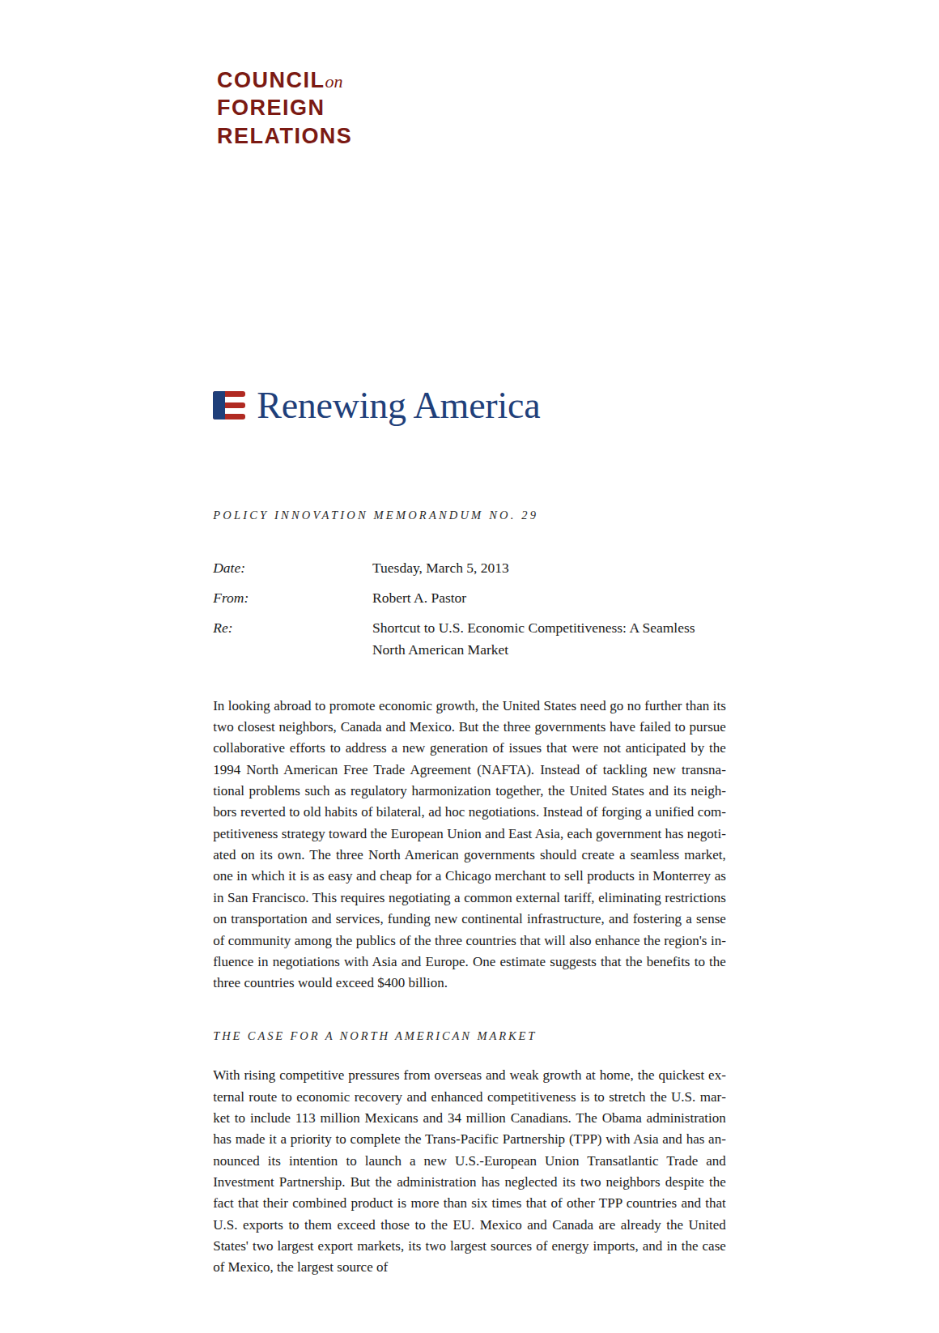COUNCILon
FOREIGN
RELATIONS
Renewing America
Policy Innovation Memorandum No. 29
| Date: | Tuesday, March 5, 2013 |
| From: | Robert A. Pastor |
| Re: | Shortcut to U.S. Economic Competitiveness: A Seamless North American Market |
In looking abroad to promote economic growth, the United States need go no further than its two closest neighbors, Canada and Mexico. But the three governments have failed to pursue collaborative efforts to address a new generation of issues that were not anticipated by the 1994 North American Free Trade Agreement (NAFTA). Instead of tackling new transnational problems such as regulatory harmonization together, the United States and its neighbors reverted to old habits of bilateral, ad hoc negotiations. Instead of forging a unified competitiveness strategy toward the European Union and East Asia, each government has negotiated on its own. The three North American governments should create a seamless market, one in which it is as easy and cheap for a Chicago merchant to sell products in Monterrey as in San Francisco. This requires negotiating a common external tariff, eliminating restrictions on transportation and services, funding new continental infrastructure, and fostering a sense of community among the publics of the three countries that will also enhance the region's influence in negotiations with Asia and Europe. One estimate suggests that the benefits to the three countries would exceed $400 billion.
The Case for a North American Market
With rising competitive pressures from overseas and weak growth at home, the quickest external route to economic recovery and enhanced competitiveness is to stretch the U.S. market to include 113 million Mexicans and 34 million Canadians. The Obama administration has made it a priority to complete the Trans-Pacific Partnership (TPP) with Asia and has announced its intention to launch a new U.S.-European Union Transatlantic Trade and Investment Partnership. But the administration has neglected its two neighbors despite the fact that their combined product is more than six times that of other TPP countries and that U.S. exports to them exceed those to the EU. Mexico and Canada are already the United States' two largest export markets, its two largest sources of energy imports, and in the case of Mexico, the largest source of